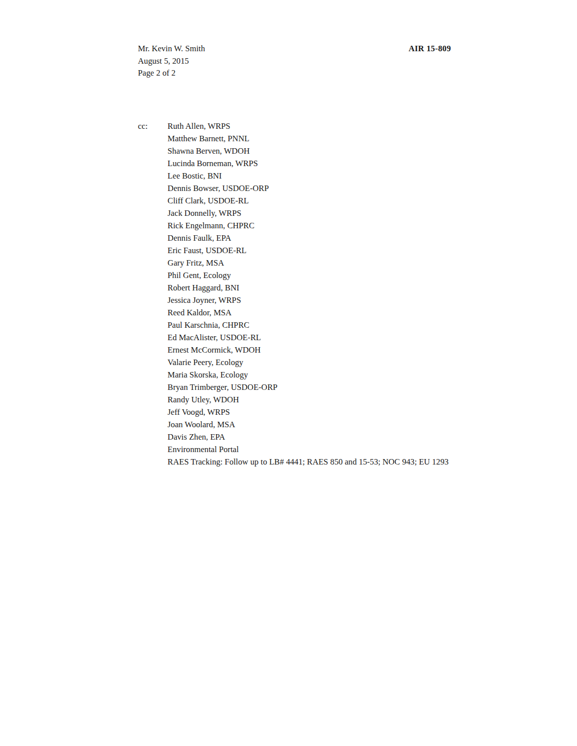Mr. Kevin W. Smith August 5, 2015 Page 2 of 2
AIR 15-809
cc:
Ruth Allen, WRPS
Matthew Barnett, PNNL
Shawna Berven, WDOH
Lucinda Borneman, WRPS
Lee Bostic, BNI
Dennis Bowser, USDOE-ORP
Cliff Clark, USDOE-RL
Jack Donnelly, WRPS
Rick Engelmann, CHPRC
Dennis Faulk, EPA
Eric Faust, USDOE-RL
Gary Fritz, MSA
Phil Gent, Ecology
Robert Haggard, BNI
Jessica Joyner, WRPS
Reed Kaldor, MSA
Paul Karschnia, CHPRC
Ed MacAlister, USDOE-RL
Ernest McCormick, WDOH
Valarie Peery, Ecology
Maria Skorska, Ecology
Bryan Trimberger, USDOE-ORP
Randy Utley, WDOH
Jeff Voogd, WRPS
Joan Woolard, MSA
Davis Zhen, EPA
Environmental Portal
RAES Tracking: Follow up to LB# 4441; RAES 850 and 15-53; NOC 943; EU 1293